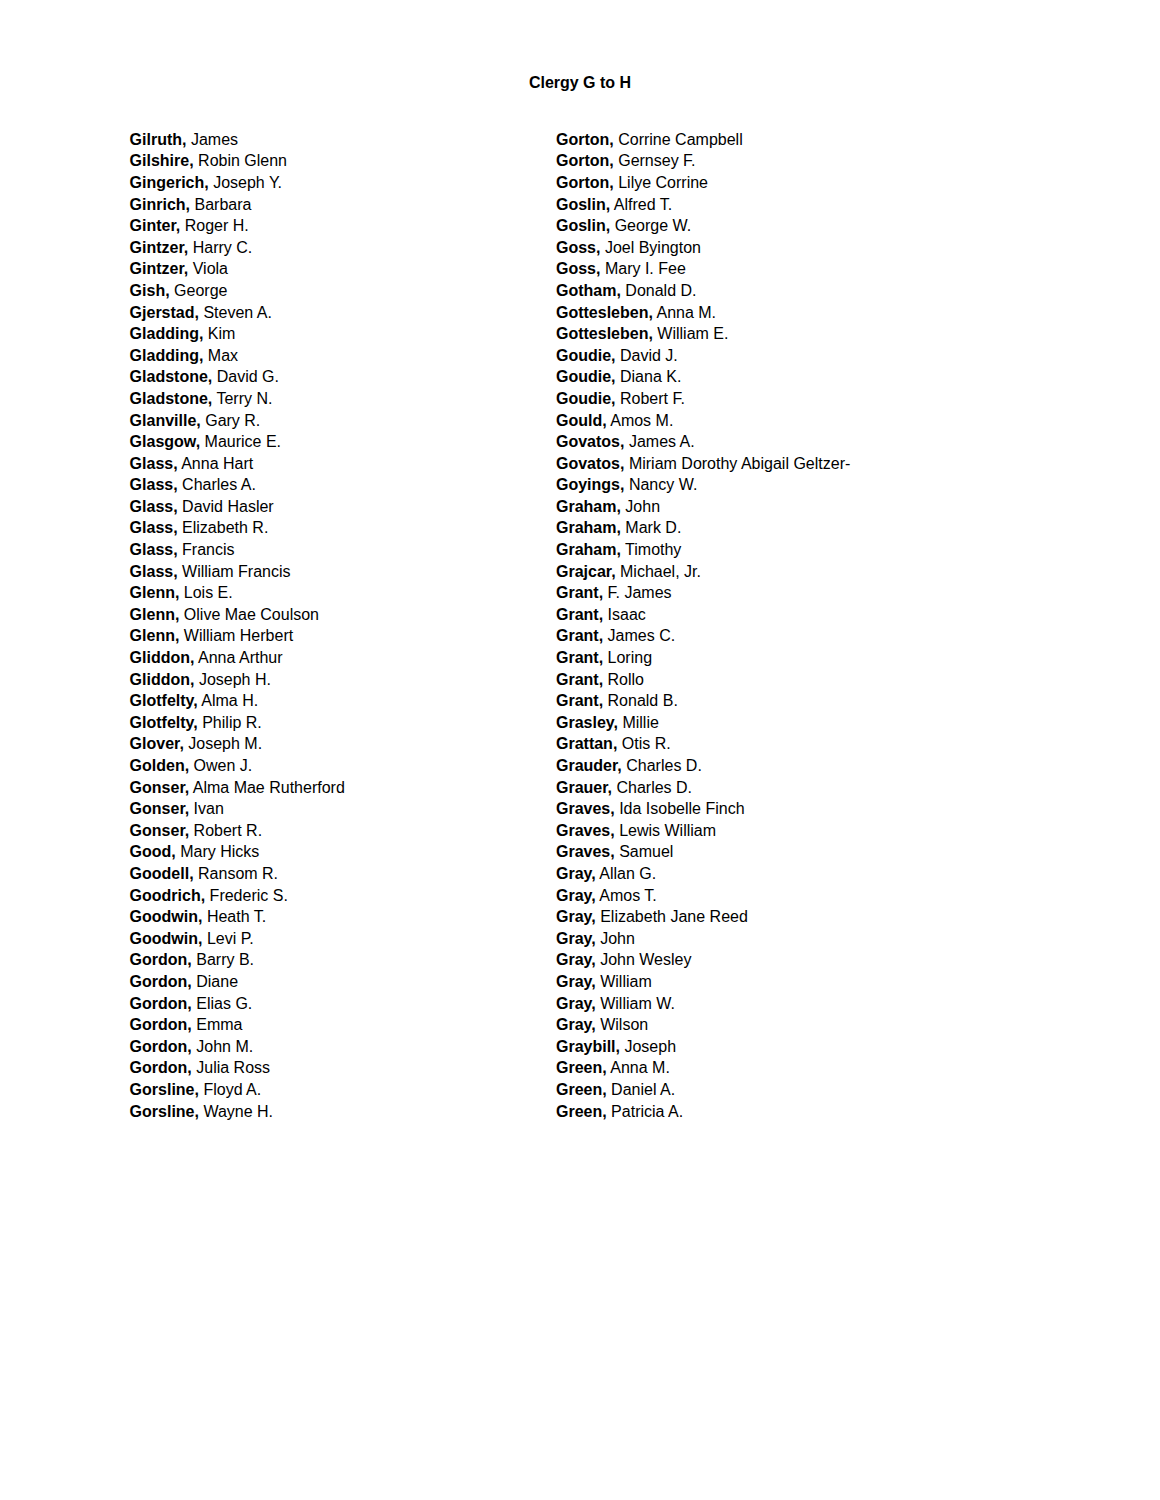Clergy G to H
Gilruth, James
Gilshire, Robin Glenn
Gingerich, Joseph Y.
Ginrich, Barbara
Ginter, Roger H.
Gintzer, Harry C.
Gintzer, Viola
Gish, George
Gjerstad, Steven A.
Gladding, Kim
Gladding, Max
Gladstone, David G.
Gladstone, Terry N.
Glanville, Gary R.
Glasgow, Maurice E.
Glass, Anna Hart
Glass, Charles A.
Glass, David Hasler
Glass, Elizabeth R.
Glass, Francis
Glass, William Francis
Glenn, Lois E.
Glenn, Olive Mae Coulson
Glenn, William Herbert
Gliddon, Anna Arthur
Gliddon, Joseph H.
Glotfelty, Alma H.
Glotfelty, Philip R.
Glover, Joseph M.
Golden, Owen J.
Gonser, Alma Mae Rutherford
Gonser, Ivan
Gonser, Robert R.
Good, Mary Hicks
Goodell, Ransom R.
Goodrich, Frederic S.
Goodwin, Heath T.
Goodwin, Levi P.
Gordon, Barry B.
Gordon, Diane
Gordon, Elias G.
Gordon, Emma
Gordon, John M.
Gordon, Julia Ross
Gorsline, Floyd A.
Gorsline, Wayne H.
Gorton, Corrine Campbell
Gorton, Gernsey F.
Gorton, Lilye Corrine
Goslin, Alfred T.
Goslin, George W.
Goss, Joel Byington
Goss, Mary I. Fee
Gotham, Donald D.
Gottesleben, Anna M.
Gottesleben, William E.
Goudie, David J.
Goudie, Diana K.
Goudie, Robert F.
Gould, Amos M.
Govatos, James A.
Govatos, Miriam Dorothy Abigail Geltzer-
Goyings, Nancy W.
Graham, John
Graham, Mark D.
Graham, Timothy
Grajcar, Michael, Jr.
Grant, F. James
Grant, Isaac
Grant, James C.
Grant, Loring
Grant, Rollo
Grant, Ronald B.
Grasley, Millie
Grattan, Otis R.
Grauder, Charles D.
Grauer, Charles D.
Graves, Ida Isobelle Finch
Graves, Lewis William
Graves, Samuel
Gray, Allan G.
Gray, Amos T.
Gray, Elizabeth Jane Reed
Gray, John
Gray, John Wesley
Gray, William
Gray, William W.
Gray, Wilson
Graybill, Joseph
Green, Anna M.
Green, Daniel A.
Green, Patricia A.